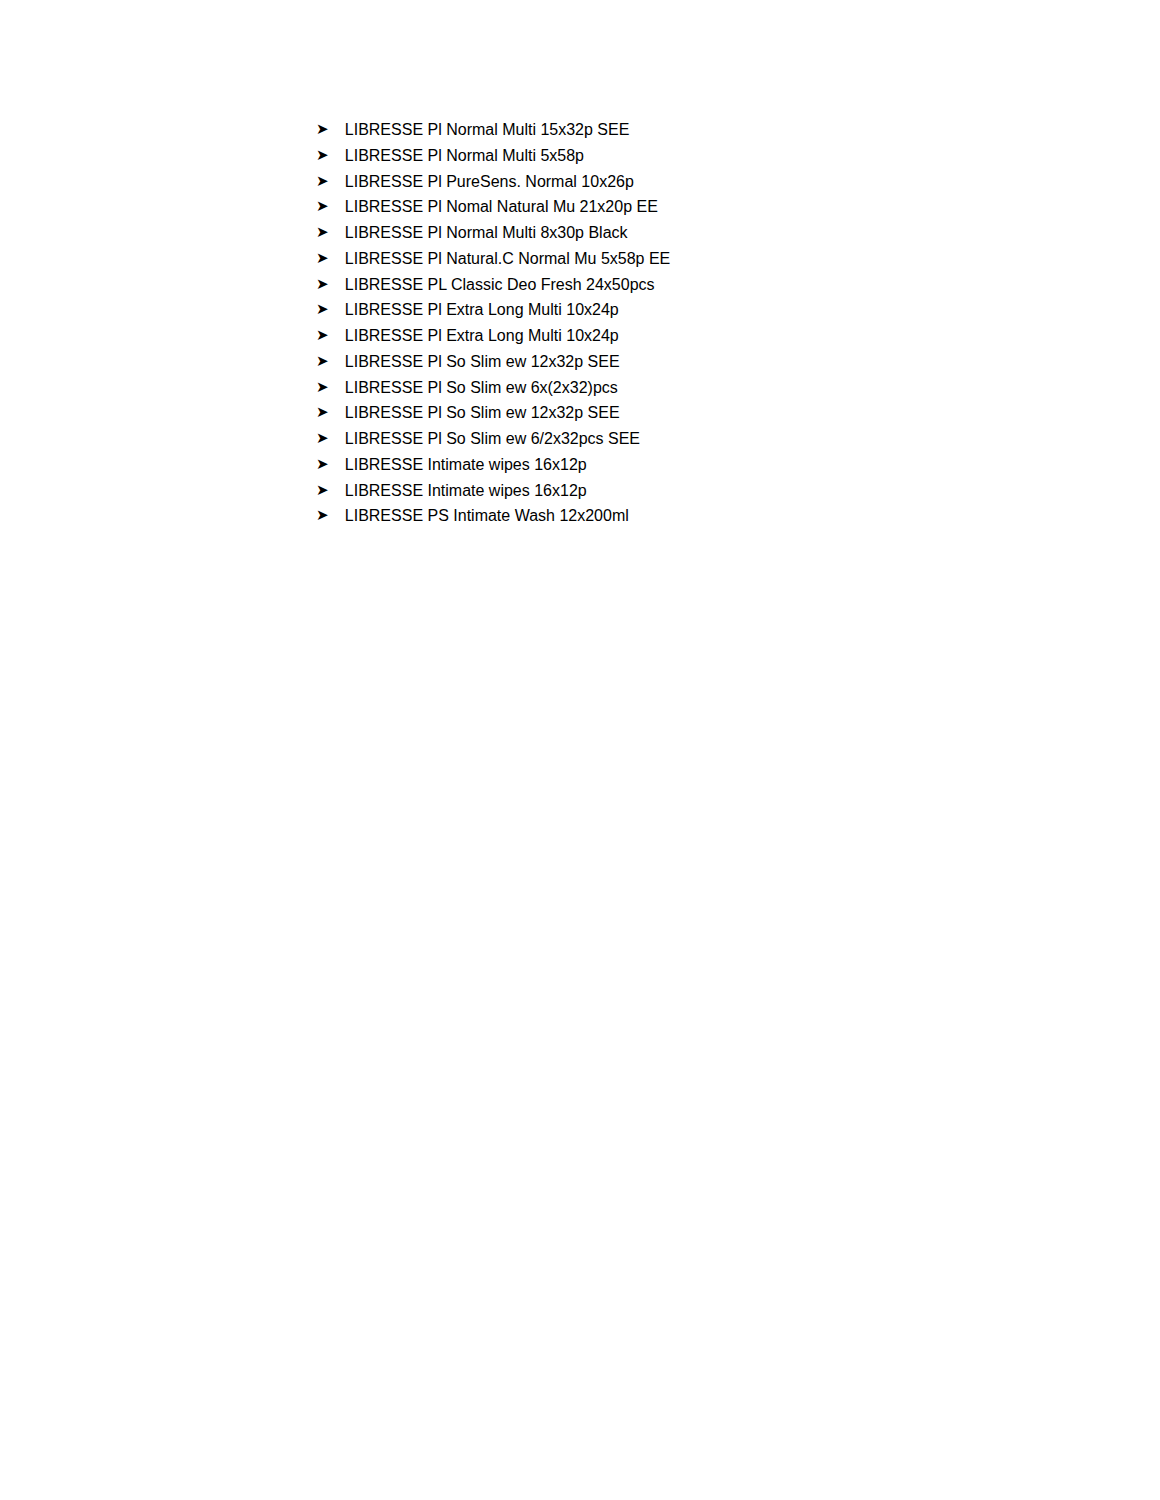LIBRESSE Pl Normal Multi 15x32p SEE
LIBRESSE Pl Normal Multi 5x58p
LIBRESSE Pl PureSens. Normal 10x26p
LIBRESSE Pl Nomal Natural Mu 21x20p EE
LIBRESSE Pl Normal Multi 8x30p Black
LIBRESSE Pl Natural.C Normal Mu 5x58p EE
LIBRESSE PL Classic Deo Fresh 24x50pcs
LIBRESSE Pl Extra Long Multi 10x24p
LIBRESSE Pl Extra Long Multi 10x24p
LIBRESSE Pl So Slim ew 12x32p SEE
LIBRESSE Pl So Slim ew 6x(2x32)pcs
LIBRESSE Pl So Slim ew 12x32p SEE
LIBRESSE Pl So Slim ew 6/2x32pcs SEE
LIBRESSE Intimate wipes 16x12p
LIBRESSE Intimate wipes 16x12p
LIBRESSE PS Intimate Wash 12x200ml